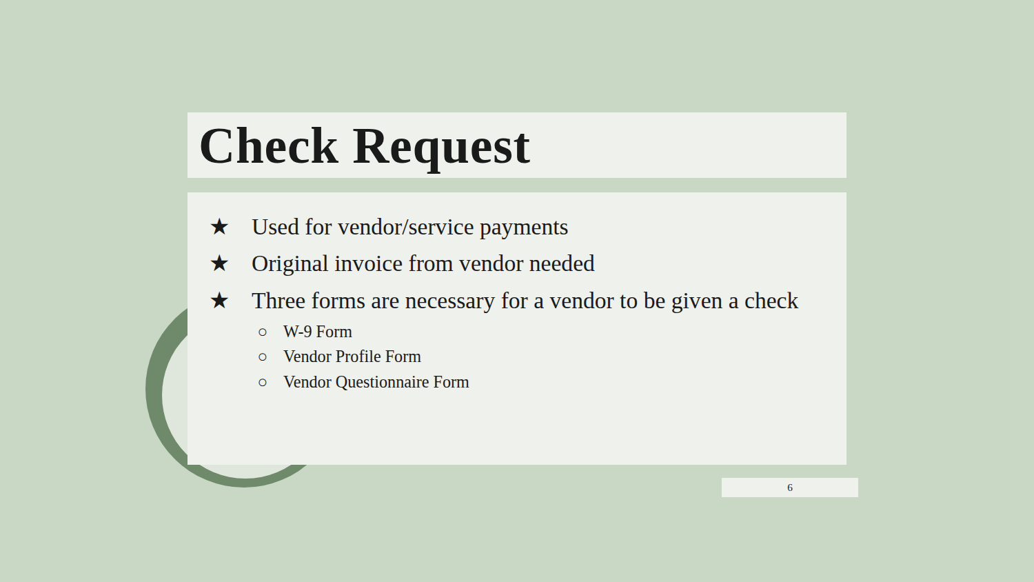Check Request
Used for vendor/service payments
Original invoice from vendor needed
Three forms are necessary for a vendor to be given a check
W-9 Form
Vendor Profile Form
Vendor Questionnaire Form
6